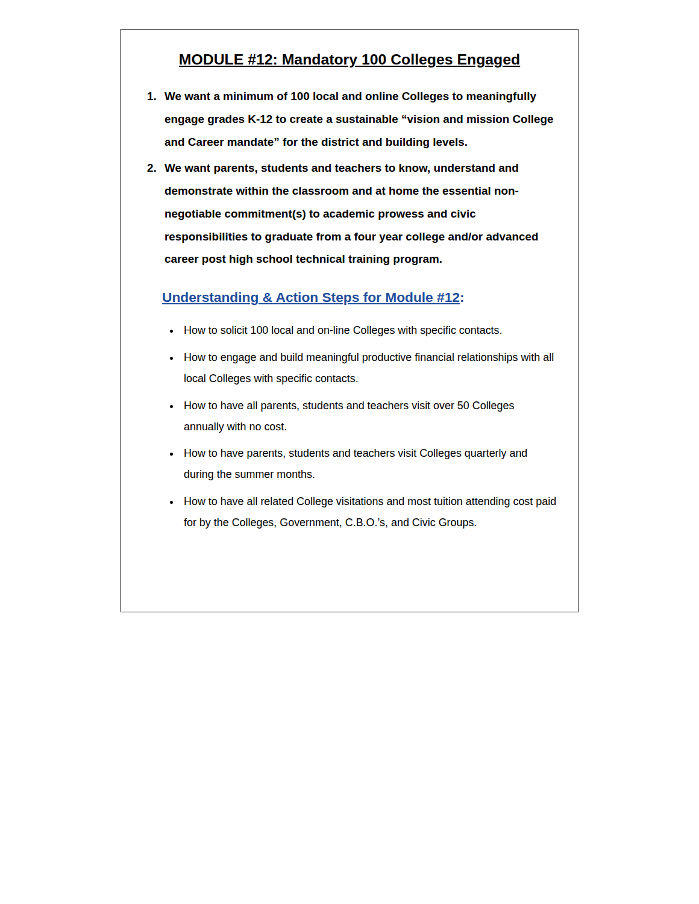MODULE #12: Mandatory 100 Colleges Engaged
We want a minimum of 100 local and online Colleges to meaningfully engage grades K-12 to create a sustainable “vision and mission College and Career mandate” for the district and building levels.
We want parents, students and teachers to know, understand and demonstrate within the classroom and at home the essential non-negotiable commitment(s) to academic prowess and civic responsibilities to graduate from a four year college and/or advanced career post high school technical training program.
Understanding & Action Steps for Module #12:
How to solicit 100 local and on-line Colleges with specific contacts.
How to engage and build meaningful productive financial relationships with all local Colleges with specific contacts.
How to have all parents, students and teachers visit over 50 Colleges annually with no cost.
How to have parents, students and teachers visit Colleges quarterly and during the summer months.
How to have all related College visitations and most tuition attending cost paid for by the Colleges, Government, C.B.O.’s, and Civic Groups.